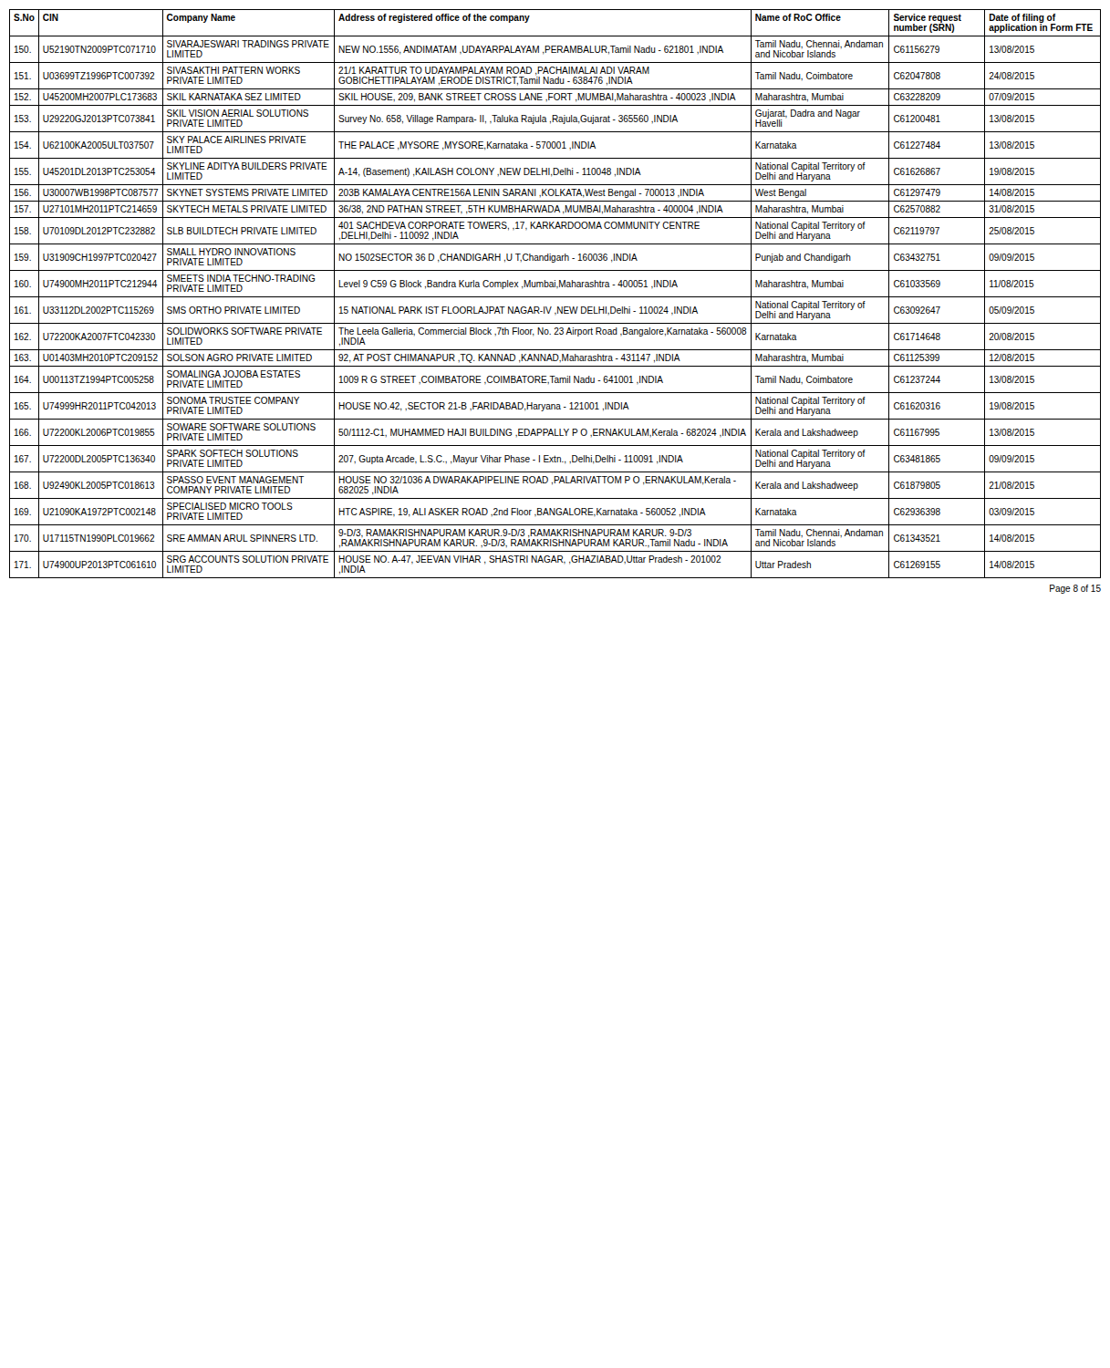| S.No | CIN | Company Name | Address of registered office of the company | Name of RoC Office | Service request number (SRN) | Date of filing of application in Form FTE |
| --- | --- | --- | --- | --- | --- | --- |
| 150. | U52190TN2009PTC071710 | SIVARAJESWARI TRADINGS PRIVATE LIMITED | NEW NO.1556, ANDIMATAM ,UDAYARPALAYAM ,PERAMBALUR,Tamil Nadu - 621801 ,INDIA | Tamil Nadu, Chennai, Andaman and Nicobar Islands | C61156279 | 13/08/2015 |
| 151. | U03699TZ1996PTC007392 | SIVASAKTHI PATTERN WORKS PRIVATE LIMITED | 21/1 KARATTUR TO UDAYAMPALAYAM ROAD ,PACHAIMALAI ADI VARAM GOBICHETTIPALAYAM ,ERODE DISTRICT,Tamil Nadu - 638476 ,INDIA | Tamil Nadu, Coimbatore | C62047808 | 24/08/2015 |
| 152. | U45200MH2007PLC173683 | SKIL KARNATAKA SEZ LIMITED | SKIL HOUSE, 209, BANK STREET CROSS LANE ,FORT ,MUMBAI,Maharashtra - 400023 ,INDIA | Maharashtra, Mumbai | C63228209 | 07/09/2015 |
| 153. | U29220GJ2013PTC073841 | SKIL VISION AERIAL SOLUTIONS PRIVATE LIMITED | Survey No. 658, Village Rampara- II, ,Taluka Rajula ,Rajula,Gujarat - 365560 ,INDIA | Gujarat, Dadra and Nagar Havelli | C61200481 | 13/08/2015 |
| 154. | U62100KA2005ULT037507 | SKY PALACE AIRLINES PRIVATE LIMITED | THE PALACE ,MYSORE ,MYSORE,Karnataka - 570001 ,INDIA | Karnataka | C61227484 | 13/08/2015 |
| 155. | U45201DL2013PTC253054 | SKYLINE ADITYA BUILDERS PRIVATE LIMITED | A-14, (Basement) ,KAILASH COLONY ,NEW DELHI,Delhi - 110048 ,INDIA | National Capital Territory of Delhi and Haryana | C61626867 | 19/08/2015 |
| 156. | U30007WB1998PTC087577 | SKYNET SYSTEMS PRIVATE LIMITED | 203B KAMALAYA CENTRE156A LENIN SARANI ,KOLKATA,West Bengal - 700013 ,INDIA | West Bengal | C61297479 | 14/08/2015 |
| 157. | U27101MH2011PTC214659 | SKYTECH METALS PRIVATE LIMITED | 36/38, 2ND PATHAN STREET, ,5TH KUMBHARWADA ,MUMBAI,Maharashtra - 400004 ,INDIA | Maharashtra, Mumbai | C62570882 | 31/08/2015 |
| 158. | U70109DL2012PTC232882 | SLB BUILDTECH PRIVATE LIMITED | 401 SACHDEVA CORPORATE TOWERS, ,17, KARKARDOOMA COMMUNITY CENTRE ,DELHI,Delhi - 110092 ,INDIA | National Capital Territory of Delhi and Haryana | C62119797 | 25/08/2015 |
| 159. | U31909CH1997PTC020427 | SMALL HYDRO INNOVATIONS PRIVATE LIMITED | NO 1502SECTOR 36 D ,CHANDIGARH ,U T,Chandigarh - 160036 ,INDIA | Punjab and Chandigarh | C63432751 | 09/09/2015 |
| 160. | U74900MH2011PTC212944 | SMEETS INDIA TECHNO-TRADING PRIVATE LIMITED | Level 9 C59 G Block ,Bandra Kurla Complex ,Mumbai,Maharashtra - 400051 ,INDIA | Maharashtra, Mumbai | C61033569 | 11/08/2015 |
| 161. | U33112DL2002PTC115269 | SMS ORTHO PRIVATE LIMITED | 15 NATIONAL PARK IST FLOORLAJPAT NAGAR-IV ,NEW DELHI,Delhi - 110024 ,INDIA | National Capital Territory of Delhi and Haryana | C63092647 | 05/09/2015 |
| 162. | U72200KA2007FTC042330 | SOLIDWORKS SOFTWARE PRIVATE LIMITED | The Leela Galleria, Commercial Block ,7th Floor, No. 23 Airport Road ,Bangalore,Karnataka - 560008 ,INDIA | Karnataka | C61714648 | 20/08/2015 |
| 163. | U01403MH2010PTC209152 | SOLSON AGRO PRIVATE LIMITED | 92, AT POST CHIMANAPUR ,TQ. KANNAD ,KANNAD,Maharashtra - 431147 ,INDIA | Maharashtra, Mumbai | C61125399 | 12/08/2015 |
| 164. | U00113TZ1994PTC005258 | SOMALINGA JOJOBA ESTATES PRIVATE LIMITED | 1009 R G STREET ,COIMBATORE ,COIMBATORE,Tamil Nadu - 641001 ,INDIA | Tamil Nadu, Coimbatore | C61237244 | 13/08/2015 |
| 165. | U74999HR2011PTC042013 | SONOMA TRUSTEE COMPANY PRIVATE LIMITED | HOUSE NO.42, ,SECTOR 21-B ,FARIDABAD,Haryana - 121001 ,INDIA | National Capital Territory of Delhi and Haryana | C61620316 | 19/08/2015 |
| 166. | U72200KL2006PTC019855 | SOWARE SOFTWARE SOLUTIONS PRIVATE LIMITED | 50/1112-C1, MUHAMMED HAJI BUILDING ,EDAPPALLY P O ,ERNAKULAM,Kerala - 682024 ,INDIA | Kerala and Lakshadweep | C61167995 | 13/08/2015 |
| 167. | U72200DL2005PTC136340 | SPARK SOFTECH SOLUTIONS PRIVATE LIMITED | 207, Gupta Arcade, L.S.C., ,Mayur Vihar Phase - I Extn., ,Delhi,Delhi - 110091 ,INDIA | National Capital Territory of Delhi and Haryana | C63481865 | 09/09/2015 |
| 168. | U92490KL2005PTC018613 | SPASSO EVENT MANAGEMENT COMPANY PRIVATE LIMITED | HOUSE NO 32/1036 A DWARAKAPIPELINE ROAD ,PALARIVATTOM P O ,ERNAKULAM,Kerala - 682025 ,INDIA | Kerala and Lakshadweep | C61879805 | 21/08/2015 |
| 169. | U21090KA1972PTC002148 | SPECIALISED MICRO TOOLS PRIVATE LIMITED | HTC ASPIRE, 19, ALI ASKER ROAD ,2nd Floor ,BANGALORE,Karnataka - 560052 ,INDIA | Karnataka | C62936398 | 03/09/2015 |
| 170. | U17115TN1990PLC019662 | SRE AMMAN ARUL SPINNERS LTD. | 9-D/3, RAMAKRISHNAPURAM KARUR.9-D/3 ,RAMAKRISHNAPURAM KARUR. 9-D/3 ,RAMAKRISHNAPURAM KARUR. ,9-D/3, RAMAKRISHNAPURAM KARUR.,Tamil Nadu - INDIA | Tamil Nadu, Chennai, Andaman and Nicobar Islands | C61343521 | 14/08/2015 |
| 171. | U74900UP2013PTC061610 | SRG ACCOUNTS SOLUTION PRIVATE LIMITED | HOUSE NO. A-47, JEEVAN VIHAR , SHASTRI NAGAR, ,GHAZIABAD,Uttar Pradesh - 201002 ,INDIA | Uttar Pradesh | C61269155 | 14/08/2015 |
Page 8 of 15